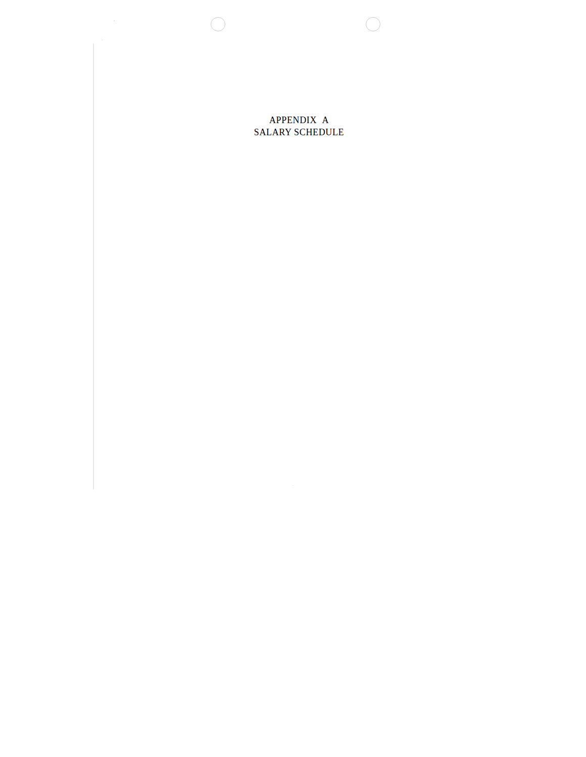. .
APPENDIX A
SALARY SCHEDULE
.